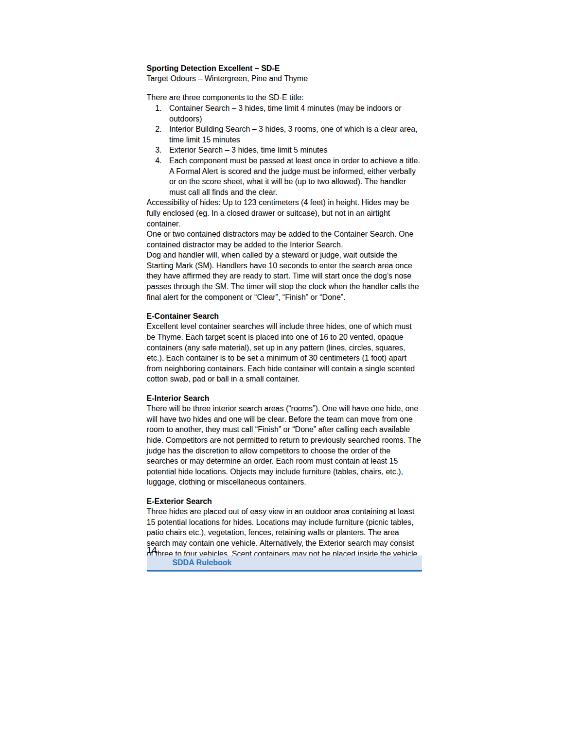Sporting Detection Excellent – SD-E
Target Odours – Wintergreen, Pine and Thyme
There are three components to the SD-E title:
Container Search – 3 hides, time limit 4 minutes (may be indoors or outdoors)
Interior Building Search – 3 hides, 3 rooms, one of which is a clear area, time limit 15 minutes
Exterior Search – 3 hides, time limit 5 minutes
Each component must be passed at least once in order to achieve a title. A Formal Alert is scored and the judge must be informed, either verbally or on the score sheet, what it will be (up to two allowed). The handler must call all finds and the clear.
Accessibility of hides: Up to 123 centimeters (4 feet) in height. Hides may be fully enclosed (eg. In a closed drawer or suitcase), but not in an airtight container.
One or two contained distractors may be added to the Container Search. One contained distractor may be added to the Interior Search.
Dog and handler will, when called by a steward or judge, wait outside the Starting Mark (SM). Handlers have 10 seconds to enter the search area once they have affirmed they are ready to start. Time will start once the dog’s nose passes through the SM. The timer will stop the clock when the handler calls the final alert for the component or “Clear”, “Finish” or “Done”.
E-Container Search
Excellent level container searches will include three hides, one of which must be Thyme. Each target scent is placed into one of 16 to 20 vented, opaque containers (any safe material), set up in any pattern (lines, circles, squares, etc.). Each container is to be set a minimum of 30 centimeters (1 foot) apart from neighboring containers. Each hide container will contain a single scented cotton swab, pad or ball in a small container.
E-Interior Search
There will be three interior search areas (“rooms”). One will have one hide, one will have two hides and one will be clear. Before the team can move from one room to another, they must call “Finish” or “Done” after calling each available hide. Competitors are not permitted to return to previously searched rooms. The judge has the discretion to allow competitors to choose the order of the searches or may determine an order. Each room must contain at least 15 potential hide locations. Objects may include furniture (tables, chairs, etc.), luggage, clothing or miscellaneous containers.
E-Exterior Search
Three hides are placed out of easy view in an outdoor area containing at least 15 potential locations for hides. Locations may include furniture (picnic tables, patio chairs etc.), vegetation, fences, retaining walls or planters. The area search may contain one vehicle. Alternatively, the Exterior search may consist of three to four vehicles. Scent containers may not be placed inside the vehicle or more than 15 cm (6 inches) under the vehicle.
14
SDDA Rulebook